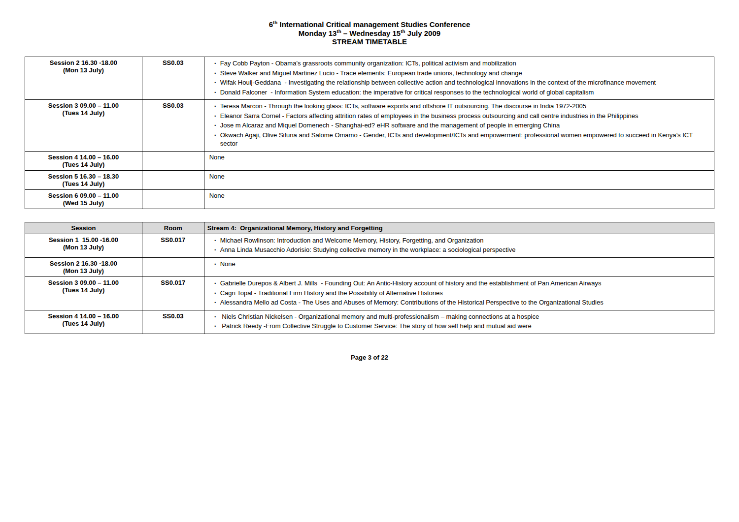6th International Critical management Studies Conference
Monday 13th – Wednesday 15th July 2009
STREAM TIMETABLE
| Session 2 16.30 -18.00 (Mon 13 July) | SS0.03 | Fay Cobb Payton - Obama’s grassroots community organization: ICTs, political activism and mobilization Steve Walker and Miguel Martinez Lucio - Trace elements: European trade unions, technology and change Wifak Houij-Geddana - Investigating the relationship between collective action and technological innovations in the context of the microfinance movement Donald Falconer - Information System education: the imperative for critical responses to the technological world of global capitalism |
| Session 3 09.00 – 11.00 (Tues 14 July) | SS0.03 | Teresa Marcon - Through the looking glass: ICTs, software exports and offshore IT outsourcing. The discourse in India 1972-2005 Eleanor Sarra Cornel - Factors affecting attrition rates of employees in the business process outsourcing and call centre industries in the Philippines Jose m Alcaraz and Miquel Domenech - Shanghai-ed? eHR software and the management of people in emerging China Okwach Agaji, Olive Sifuna and Salome Omamo - Gender, ICTs and development/ICTs and empowerment: professional women empowered to succeed in Kenya’s ICT sector |
| Session 4 14.00 – 16.00 (Tues 14 July) | | None |
| Session 5 16.30 – 18.30 (Tues 14 July) | | None |
| Session 6 09.00 – 11.00 (Wed 15 July) | | None |
| Session | Room | Stream 4: Organizational Memory, History and Forgetting |
| --- | --- | --- |
| Session 1 15.00 -16.00 (Mon 13 July) | SS0.017 | Michael Rowlinson: Introduction and Welcome Memory, History, Forgetting, and Organization Anna Linda Musacchio Adorisio: Studying collective memory in the workplace: a sociological perspective |
| Session 2 16.30 -18.00 (Mon 13 July) | | None |
| Session 3 09.00 – 11.00 (Tues 14 July) | SS0.017 | Gabrielle Durepos & Albert J. Mills - Founding Out: An Antic-History account of history and the establishment of Pan American Airways Cagri Topal - Traditional Firm History and the Possibility of Alternative Histories Alessandra Mello ad Costa - The Uses and Abuses of Memory: Contributions of the Historical Perspective to the Organizational Studies |
| Session 4 14.00 – 16.00 (Tues 14 July) | SS0.03 | Niels Christian Nickelsen - Organizational memory and multi-professionalism – making connections at a hospice Patrick Reedy -From Collective Struggle to Customer Service: The story of how self help and mutual aid were |
Page 3 of 22